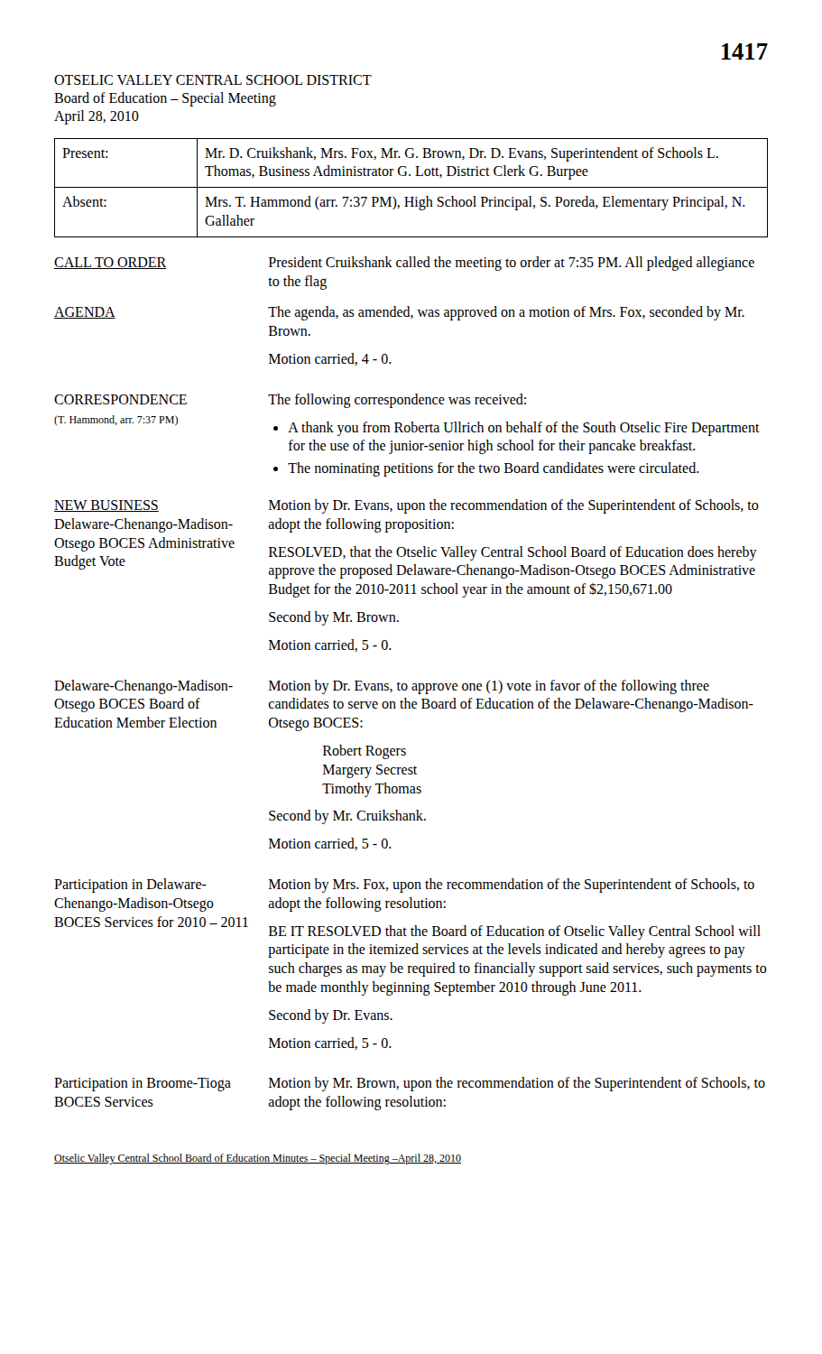1417
OTSELIC VALLEY CENTRAL SCHOOL DISTRICT
Board of Education – Special Meeting
April 28, 2010
| Present: | Mr. D. Cruikshank, Mrs. Fox, Mr. G. Brown, Dr. D. Evans, Superintendent of Schools L. Thomas, Business Administrator G. Lott, District Clerk G. Burpee |
| Absent: | Mrs. T. Hammond (arr. 7:37 PM), High School Principal, S. Poreda, Elementary Principal, N. Gallaher |
| CALL TO ORDER | President Cruikshank called the meeting to order at 7:35 PM. All pledged allegiance to the flag |
| AGENDA | The agenda, as amended, was approved on a motion of Mrs. Fox, seconded by Mr. Brown. Motion carried, 4 - 0. |
| CORRESPONDENCE (T. Hammond, arr. 7:37 PM) | The following correspondence was received: A thank you from Roberta Ullrich on behalf of the South Otselic Fire Department for the use of the junior-senior high school for their pancake breakfast. The nominating petitions for the two Board candidates were circulated. |
| NEW BUSINESS Delaware-Chenango-Madison-Otsego BOCES Administrative Budget Vote | Motion by Dr. Evans, upon the recommendation of the Superintendent of Schools, to adopt the following proposition: RESOLVED, that the Otselic Valley Central School Board of Education does hereby approve the proposed Delaware-Chenango-Madison-Otsego BOCES Administrative Budget for the 2010-2011 school year in the amount of $2,150,671.00 Second by Mr. Brown. Motion carried, 5 - 0. |
| Delaware-Chenango-Madison-Otsego BOCES Board of Education Member Election | Motion by Dr. Evans, to approve one (1) vote in favor of the following three candidates to serve on the Board of Education of the Delaware-Chenango-Madison-Otsego BOCES: Robert Rogers Margery Secrest Timothy Thomas Second by Mr. Cruikshank. Motion carried, 5 - 0. |
| Participation in Delaware-Chenango-Madison-Otsego BOCES Services for 2010 – 2011 | Motion by Mrs. Fox, upon the recommendation of the Superintendent of Schools, to adopt the following resolution: BE IT RESOLVED that the Board of Education of Otselic Valley Central School will participate in the itemized services at the levels indicated and hereby agrees to pay such charges as may be required to financially support said services, such payments to be made monthly beginning September 2010 through June 2011. Second by Dr. Evans. Motion carried, 5 - 0. |
| Participation in Broome-Tioga BOCES Services | Motion by Mr. Brown, upon the recommendation of the Superintendent of Schools, to adopt the following resolution: |
Otselic Valley Central School Board of Education Minutes – Special Meeting –April 28, 2010